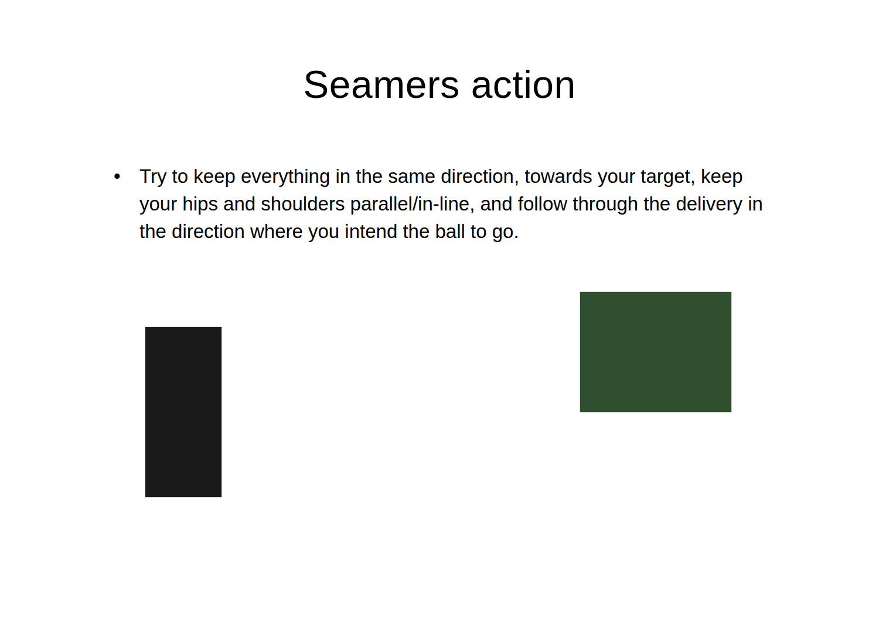Seamers action
Try to keep everything in the same direction, towards your target, keep your hips and shoulders parallel/in-line, and follow through the delivery in the direction where you intend the ball to go.